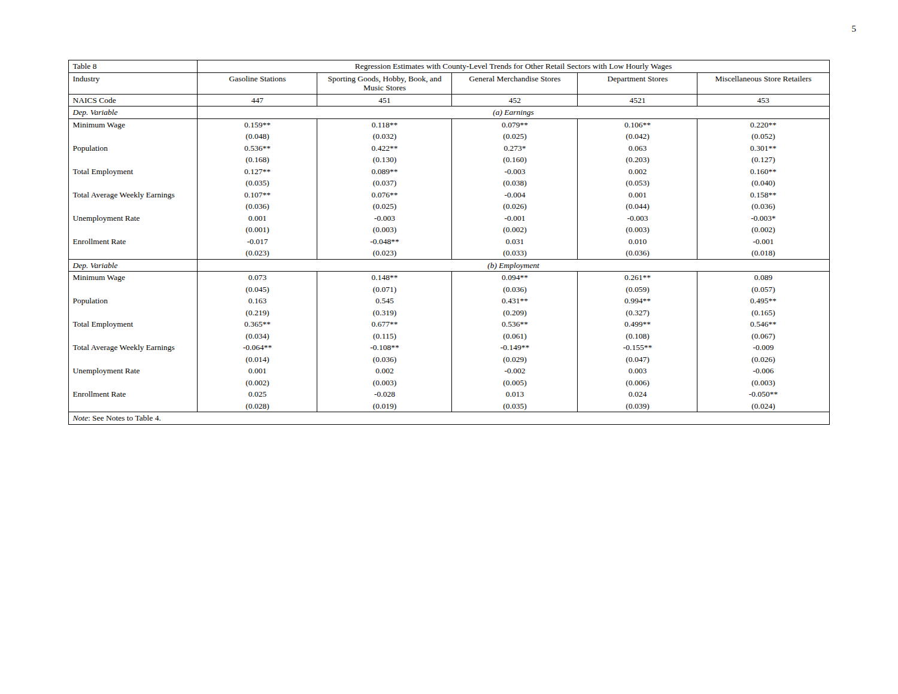5
| Table 8 | Regression Estimates with County-Level Trends for Other Retail Sectors with Low Hourly Wages |
| Industry | Gasoline Stations | Sporting Goods, Hobby, Book, and Music Stores | General Merchandise Stores | Department Stores | Miscellaneous Store Retailers |
| NAICS Code | 447 | 451 | 452 | 4521 | 453 |
| Dep. Variable | (a) Earnings |
| Minimum Wage | 0.159** | 0.118** | 0.079** | 0.106** | 0.220** |
| | (0.048) | (0.032) | (0.025) | (0.042) | (0.052) |
| Population | 0.536** | 0.422** | 0.273* | 0.063 | 0.301** |
| | (0.168) | (0.130) | (0.160) | (0.203) | (0.127) |
| Total Employment | 0.127** | 0.089** | -0.003 | 0.002 | 0.160** |
| | (0.035) | (0.037) | (0.038) | (0.053) | (0.040) |
| Total Average Weekly Earnings | 0.107** | 0.076** | -0.004 | 0.001 | 0.158** |
| | (0.036) | (0.025) | (0.026) | (0.044) | (0.036) |
| Unemployment Rate | 0.001 | -0.003 | -0.001 | -0.003 | -0.003* |
| | (0.001) | (0.003) | (0.002) | (0.003) | (0.002) |
| Enrollment Rate | -0.017 | -0.048** | 0.031 | 0.010 | -0.001 |
| | (0.023) | (0.023) | (0.033) | (0.036) | (0.018) |
| Dep. Variable | (b) Employment |
| Minimum Wage | 0.073 | 0.148** | 0.094** | 0.261** | 0.089 |
| | (0.045) | (0.071) | (0.036) | (0.059) | (0.057) |
| Population | 0.163 | 0.545 | 0.431** | 0.994** | 0.495** |
| | (0.219) | (0.319) | (0.209) | (0.327) | (0.165) |
| Total Employment | 0.365** | 0.677** | 0.536** | 0.499** | 0.546** |
| | (0.034) | (0.115) | (0.061) | (0.108) | (0.067) |
| Total Average Weekly Earnings | -0.064** | -0.108** | -0.149** | -0.155** | -0.009 |
| | (0.014) | (0.036) | (0.029) | (0.047) | (0.026) |
| Unemployment Rate | 0.001 | 0.002 | -0.002 | 0.003 | -0.006 |
| | (0.002) | (0.003) | (0.005) | (0.006) | (0.003) |
| Enrollment Rate | 0.025 | -0.028 | 0.013 | 0.024 | -0.050** |
| | (0.028) | (0.019) | (0.035) | (0.039) | (0.024) |
| Note : See Notes to Table 4. |